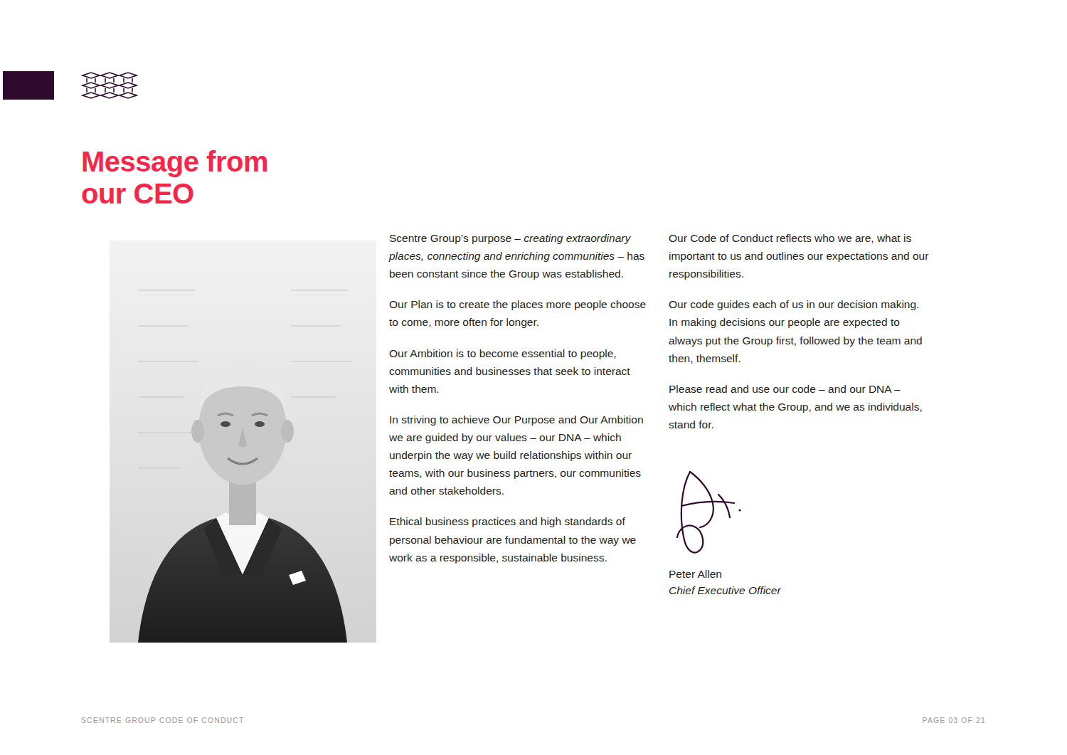Message from
our CEO
Scentre Group’s purpose – creating extraordinary places, connecting and enriching communities – has been constant since the Group was established.
Our Plan is to create the places more people choose to come, more often for longer.
Our Ambition is to become essential to people, communities and businesses that seek to interact with them.
In striving to achieve Our Purpose and Our Ambition we are guided by our values – our DNA – which underpin the way we build relationships within our teams, with our business partners, our communities and other stakeholders.
Ethical business practices and high standards of personal behaviour are fundamental to the way we work as a responsible, sustainable business.
Our Code of Conduct reflects who we are, what is important to us and outlines our expectations and our responsibilities.
Our code guides each of us in our decision making. In making decisions our people are expected to always put the Group first, followed by the team and then, themself.
Please read and use our code – and our DNA – which reflect what the Group, and we as individuals, stand for.
Peter Allen
Chief Executive Officer
Scentre Group Code of Conduct Page 03 of 21